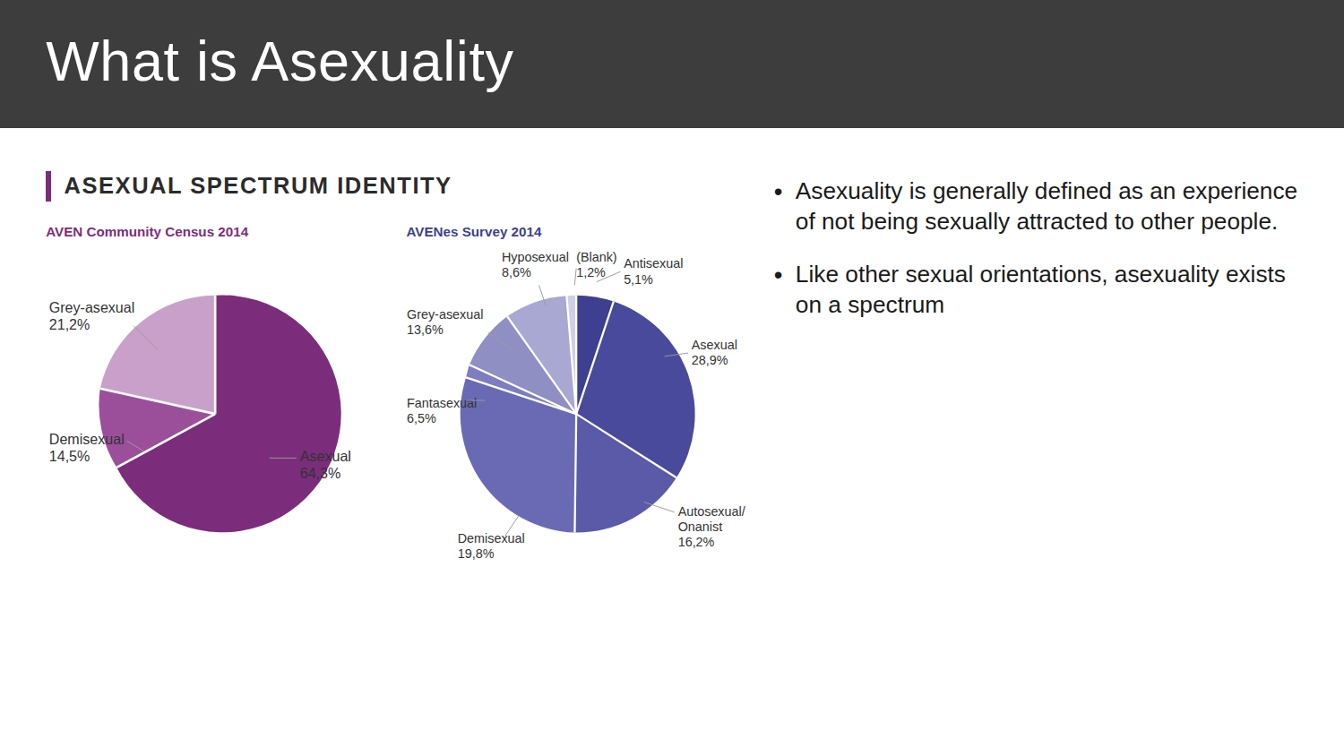What is Asexuality
Asexual Spectrum Identity
AVEN Community Census 2014
AVEN Community Census 2014 — Asexual spectrum identity Asexual 64,3% Demisexual 14,5% Grey-asexual 21,2%
AVENes Survey 2014
AVENes Survey 2014 — Asexual spectrum identity Antisexual 5,1% Asexual 28,9% Autosexual/ Onanist 16,2% Demisexual 19,8% Fantasexual 6,5% Grey-asexual 13,6% Hyposexual 8,6% (Blank) 1,2%
Asexuality is generally defined as an experience of not being sexually attracted to other people.
Like other sexual orientations, asexuality exists on a spectrum